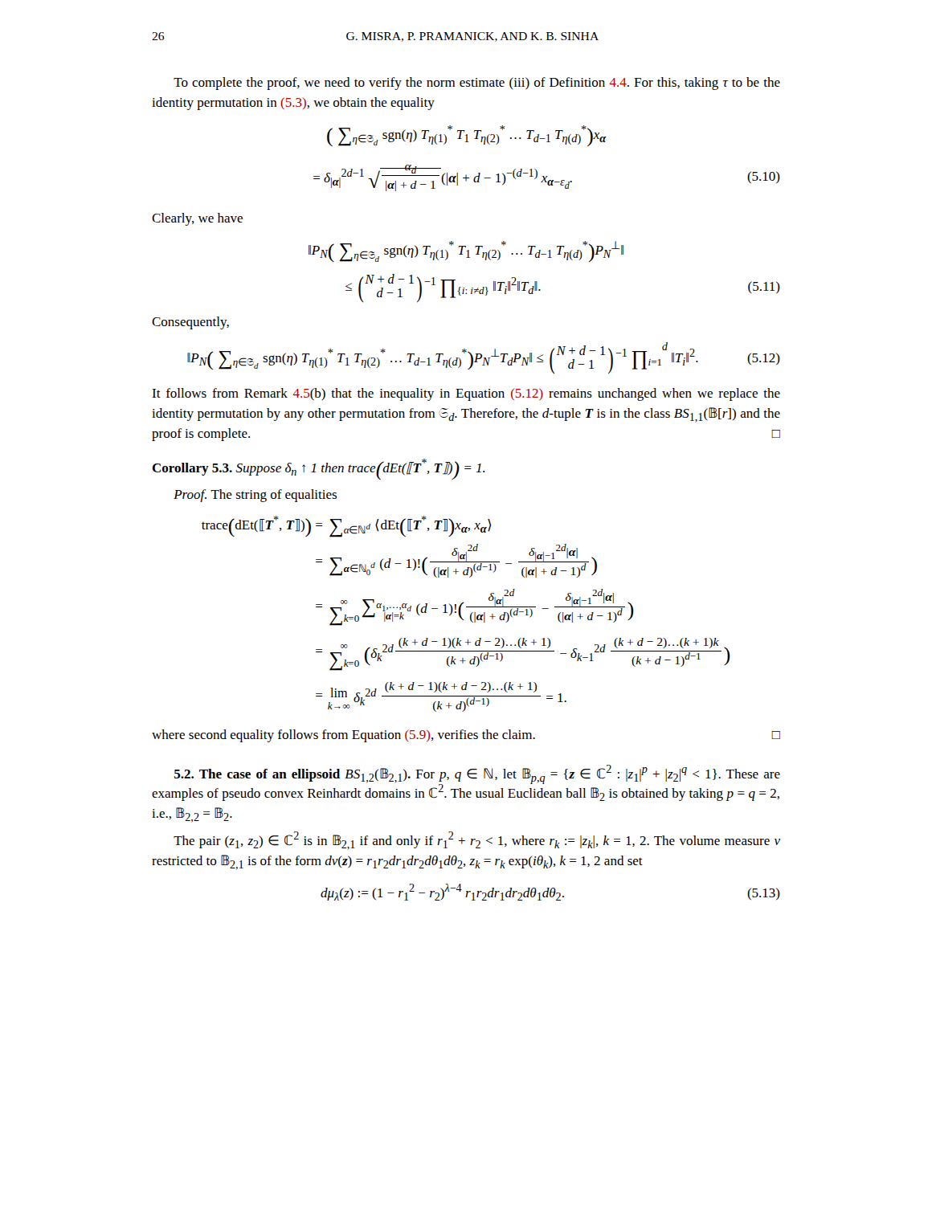26 G. MISRA, P. PRAMANICK, AND K. B. SINHA
To complete the proof, we need to verify the norm estimate (iii) of Definition 4.4. For this, taking τ to be the identity permutation in (5.3), we obtain the equality
( ∑η∈𝔖d sgn(η) Tη(1)* T1 Tη(2)* … Td−1 Tη(d)*) xα
= δ|α|2d−1 √αd|α| + d − 1(|α| + d − 1)−(d−1) xα−εd.
(5.10)
Clearly, we have
‖PN( ∑η∈𝔖d sgn(η) Tη(1)* T1 Tη(2)* … Td−1 Tη(d)*) PN⊥‖
≤ (N + d − 1 d − 1)−1 ∏{i: i≠d} ‖Ti‖2‖Td‖.
(5.11)
Consequently,
‖PN( ∑η∈𝔖d sgn(η) Tη(1)* T1 Tη(2)* … Td−1 Tη(d)*) PN⊥TdPN‖ ≤ (N + d − 1 d − 1)−1 ∏i=1d ‖Ti‖2.
(5.12)
It follows from Remark 4.5(b) that the inequality in Equation (5.12) remains unchanged when we replace the identity permutation by any other permutation from 𝔖d. Therefore, the d-tuple T is in the class BS1,1(𝔹[r]) and the proof is complete. □
Corollary 5.3. Suppose δn ↑ 1 then trace(d Et(⟦T*, T⟧)) = 1.
Proof. The string of equalities
trace(dEt(⟦T*, T⟧)) =
∑α∈ℕd ⟨dEt(⟦T*, T⟧) xα, xα⟩
=
∑α∈ℕ0d (d − 1)!(δ|α|2d(|α| + d)(d−1) − δ|α|−12d|α|(|α| + d − 1)d)
=
∞∑k=0∑α1,…,αd
|α|=k (d − 1)!(δ|α|2d(|α| + d)(d−1) − δ|α|−12d|α|(|α| + d − 1)d)
=
∞∑k=0 (δk2d(k + d − 1)(k + d − 2)…(k + 1)(k + d)(d−1) − δk−12d (k + d − 2)…(k + 1)k(k + d − 1)d−1)
=
lim k→∞ δk2d (k + d − 1)(k + d − 2)…(k + 1)(k + d)(d−1) = 1.
where second equality follows from Equation (5.9), verifies the claim. □
5.2. The case of an ellipsoid BS1,2(𝔹2,1). For p, q ∈ ℕ, let 𝔹p,q = {z ∈ ℂ2 : |z1|p + |z2|q < 1}. These are examples of pseudo convex Reinhardt domains in ℂ2. The usual Euclidean ball 𝔹2 is obtained by taking p = q = 2, i.e., 𝔹2,2 = 𝔹2.
The pair (z1, z2) ∈ ℂ2 is in 𝔹2,1 if and only if r12 + r2 < 1, where rk := |zk|, k = 1, 2. The volume measure ν restricted to 𝔹2,1 is of the form dν(z) = r1r2dr1dr2dθ1dθ2, zk = rk exp(iθk), k = 1, 2 and set
dμλ(z) := (1 − r12 − r2)λ−4 r1r2dr1dr2dθ1dθ2.
(5.13)